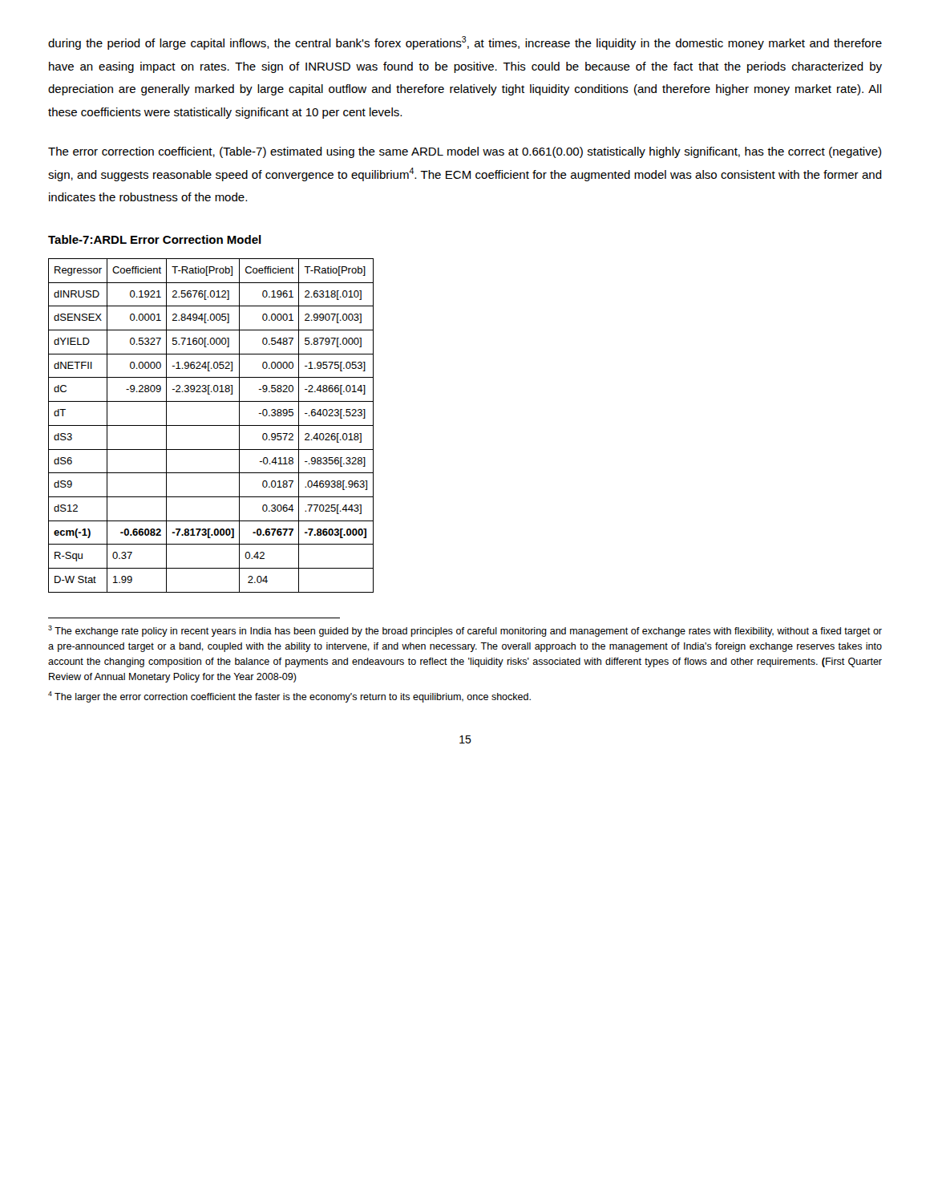during the period of large capital inflows, the central bank's forex operations3, at times, increase the liquidity in the domestic money market and therefore have an easing impact on rates. The sign of INRUSD was found to be positive. This could be because of the fact that the periods characterized by depreciation are generally marked by large capital outflow and therefore relatively tight liquidity conditions (and therefore higher money market rate). All these coefficients were statistically significant at 10 per cent levels.
The error correction coefficient, (Table-7) estimated using the same ARDL model was at 0.661(0.00) statistically highly significant, has the correct (negative) sign, and suggests reasonable speed of convergence to equilibrium4. The ECM coefficient for the augmented model was also consistent with the former and indicates the robustness of the mode.
Table-7:ARDL Error Correction Model
| Regressor | Coefficient | T-Ratio[Prob] | Coefficient | T-Ratio[Prob] |
| dINRUSD | 0.1921 | 2.5676[.012] | 0.1961 | 2.6318[.010] |
| dSENSEX | 0.0001 | 2.8494[.005] | 0.0001 | 2.9907[.003] |
| dYIELD | 0.5327 | 5.7160[.000] | 0.5487 | 5.8797[.000] |
| dNETFII | 0.0000 | -1.9624[.052] | 0.0000 | -1.9575[.053] |
| dC | -9.2809 | -2.3923[.018] | -9.5820 | -2.4866[.014] |
| dT | | | -0.3895 | -.64023[.523] |
| dS3 | | | 0.9572 | 2.4026[.018] |
| dS6 | | | -0.4118 | -.98356[.328] |
| dS9 | | | 0.0187 | .046938[.963] |
| dS12 | | | 0.3064 | .77025[.443] |
| ecm(-1) | -0.66082 | -7.8173[.000] | -0.67677 | -7.8603[.000] |
| R-Squ | 0.37 | | 0.42 | |
| D-W Stat | 1.99 | | 2.04 | |
3 The exchange rate policy in recent years in India has been guided by the broad principles of careful monitoring and management of exchange rates with flexibility, without a fixed target or a pre-announced target or a band, coupled with the ability to intervene, if and when necessary. The overall approach to the management of India's foreign exchange reserves takes into account the changing composition of the balance of payments and endeavours to reflect the 'liquidity risks' associated with different types of flows and other requirements. (First Quarter Review of Annual Monetary Policy for the Year 2008-09)
4 The larger the error correction coefficient the faster is the economy's return to its equilibrium, once shocked.
15